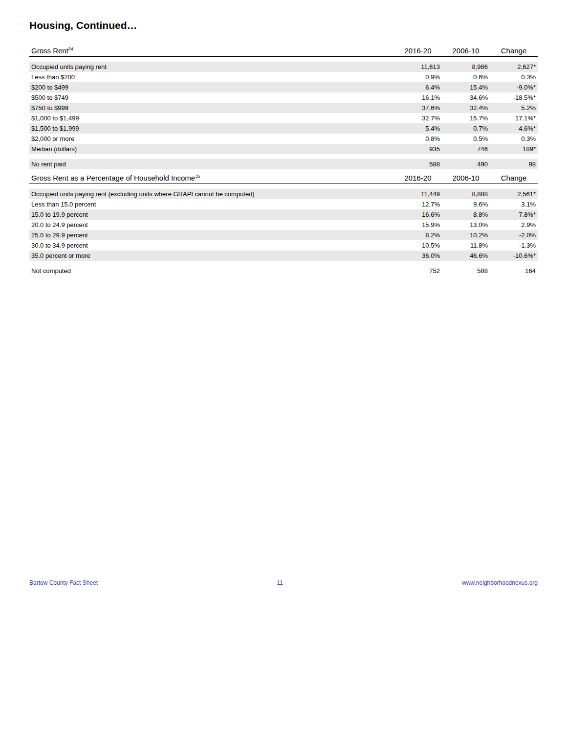Housing, Continued…
| Gross Rent 34 | 2016-20 | 2006-10 | Change |
| --- | --- | --- | --- |
| Occupied units paying rent | 11,613 | 8,986 | 2,627* |
| Less than $200 | 0.9% | 0.6% | 0.3% |
| $200 to $499 | 6.4% | 15.4% | -9.0%* |
| $500 to $749 | 16.1% | 34.6% | -18.5%* |
| $750 to $999 | 37.6% | 32.4% | 5.2% |
| $1,000 to $1,499 | 32.7% | 15.7% | 17.1%* |
| $1,500 to $1,999 | 5.4% | 0.7% | 4.6%* |
| $2,000 or more | 0.8% | 0.5% | 0.3% |
| Median (dollars) | 935 | 746 | 189* |
| No rent paid | 588 | 490 | 98 |
| Gross Rent as a Percentage of Household Income 35 | 2016-20 | 2006-10 | Change |
| --- | --- | --- | --- |
| Occupied units paying rent (excluding units where GRAPI cannot be computed) | 11,449 | 8,888 | 2,561* |
| Less than 15.0 percent | 12.7% | 9.6% | 3.1% |
| 15.0 to 19.9 percent | 16.6% | 8.8% | 7.8%* |
| 20.0 to 24.9 percent | 15.9% | 13.0% | 2.9% |
| 25.0 to 29.9 percent | 8.2% | 10.2% | -2.0% |
| 30.0 to 34.9 percent | 10.5% | 11.8% | -1.3% |
| 35.0 percent or more | 36.0% | 46.6% | -10.6%* |
| Not computed | 752 | 588 | 164 |
Bartow County Fact Sheet 11 www.neighborhoodnexus.org